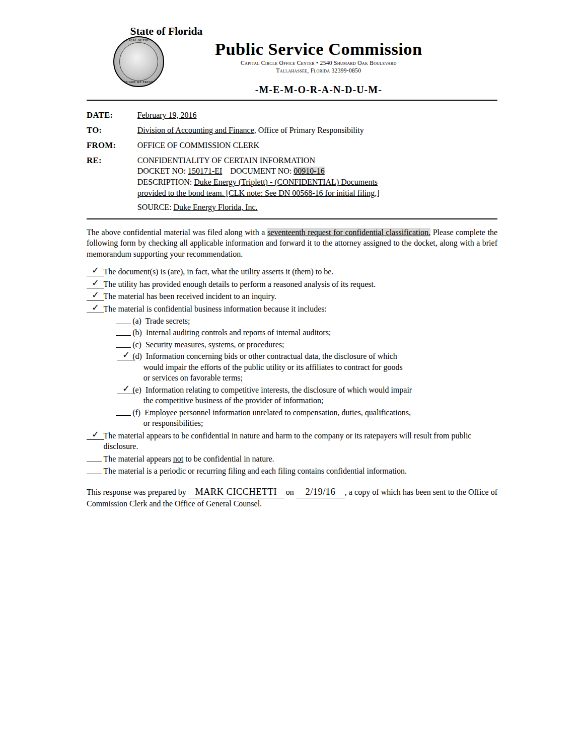State of Florida
GREAT SEAL OF THE STATE
IN GOD WE TRUST
Public Service Commission
Capital Circle Office Center • 2540 Shumard Oak Boulevard
Tallahassee, Florida 32399-0850
-M-E-M-O-R-A-N-D-U-M-
| DATE: | February 19, 2016 |
| TO: | Division of Accounting and Finance , Office of Primary Responsibility |
| FROM: | OFFICE OF COMMISSION CLERK |
| RE: | CONFIDENTIALITY OF CERTAIN INFORMATION DOCKET NO: 150171-EI DOCUMENT NO: 00910-16 DESCRIPTION: Duke Energy (Triplett) - (CONFIDENTIAL) Documents provided to the bond team. [CLK note: See DN 00568-16 for initial filing.] |
| | SOURCE: Duke Energy Florida, Inc. |
The above confidential material was filed along with a seventeenth request for confidential classification. Please complete the following form by checking all applicable information and forward it to the attorney assigned to the docket, along with a brief memorandum supporting your recommendation.
✓The document(s) is (are), in fact, what the utility asserts it (them) to be.
✓The utility has provided enough details to perform a reasoned analysis of its request.
✓The material has been received incident to an inquiry.
✓The material is confidential business information because it includes:
(a) Trade secrets;
(b) Internal auditing controls and reports of internal auditors;
(c) Security measures, systems, or procedures;
✓(d) Information concerning bids or other contractual data, the disclosure of which would impair the efforts of the public utility or its affiliates to contract for goods or services on favorable terms;
✓(e) Information relating to competitive interests, the disclosure of which would impair the competitive business of the provider of information;
(f) Employee personnel information unrelated to compensation, duties, qualifications, or responsibilities;
✓The material appears to be confidential in nature and harm to the company or its ratepayers will result from public disclosure.
The material appears not to be confidential in nature.
The material is a periodic or recurring filing and each filing contains confidential information.
This response was prepared by MARK CICCHETTI on 2/19/16, a copy of which has been sent to the Office of Commission Clerk and the Office of General Counsel.